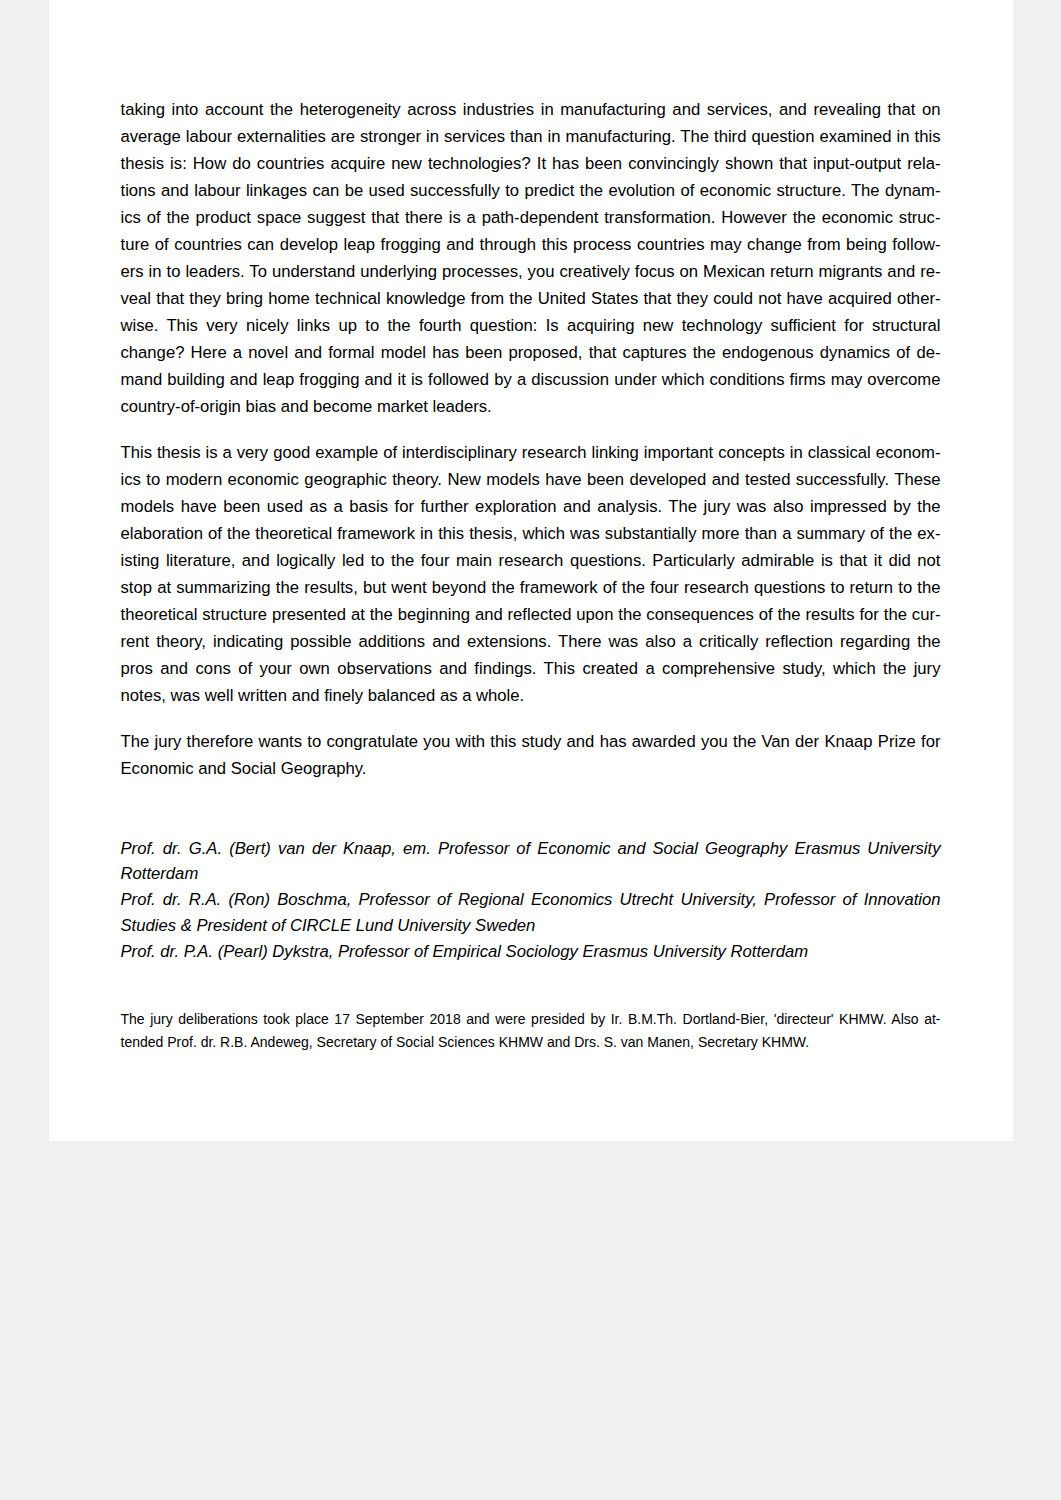taking into account the heterogeneity across industries in manufacturing and services, and revealing that on average labour externalities are stronger in services than in manufacturing. The third question examined in this thesis is: How do countries acquire new technologies? It has been convincingly shown that input-output relations and labour linkages can be used successfully to predict the evolution of economic structure. The dynamics of the product space suggest that there is a path-dependent transformation. However the economic structure of countries can develop leap frogging and through this process countries may change from being followers in to leaders. To understand underlying processes, you creatively focus on Mexican return migrants and reveal that they bring home technical knowledge from the United States that they could not have acquired otherwise. This very nicely links up to the fourth question: Is acquiring new technology sufficient for structural change? Here a novel and formal model has been proposed, that captures the endogenous dynamics of demand building and leap frogging and it is followed by a discussion under which conditions firms may overcome country-of-origin bias and become market leaders.
This thesis is a very good example of interdisciplinary research linking important concepts in classical economics to modern economic geographic theory. New models have been developed and tested successfully. These models have been used as a basis for further exploration and analysis. The jury was also impressed by the elaboration of the theoretical framework in this thesis, which was substantially more than a summary of the existing literature, and logically led to the four main research questions. Particularly admirable is that it did not stop at summarizing the results, but went beyond the framework of the four research questions to return to the theoretical structure presented at the beginning and reflected upon the consequences of the results for the current theory, indicating possible additions and extensions. There was also a critically reflection regarding the pros and cons of your own observations and findings. This created a comprehensive study, which the jury notes, was well written and finely balanced as a whole.
The jury therefore wants to congratulate you with this study and has awarded you the Van der Knaap Prize for Economic and Social Geography.
Prof. dr. G.A. (Bert) van der Knaap, em. Professor of Economic and Social Geography Erasmus University Rotterdam
Prof. dr. R.A. (Ron) Boschma, Professor of Regional Economics Utrecht University, Professor of Innovation Studies & President of CIRCLE Lund University Sweden
Prof. dr. P.A. (Pearl) Dykstra, Professor of Empirical Sociology Erasmus University Rotterdam
The jury deliberations took place 17 September 2018 and were presided by Ir. B.M.Th. Dortland-Bier, 'directeur' KHMW. Also attended Prof. dr. R.B. Andeweg, Secretary of Social Sciences KHMW and Drs. S. van Manen, Secretary KHMW.